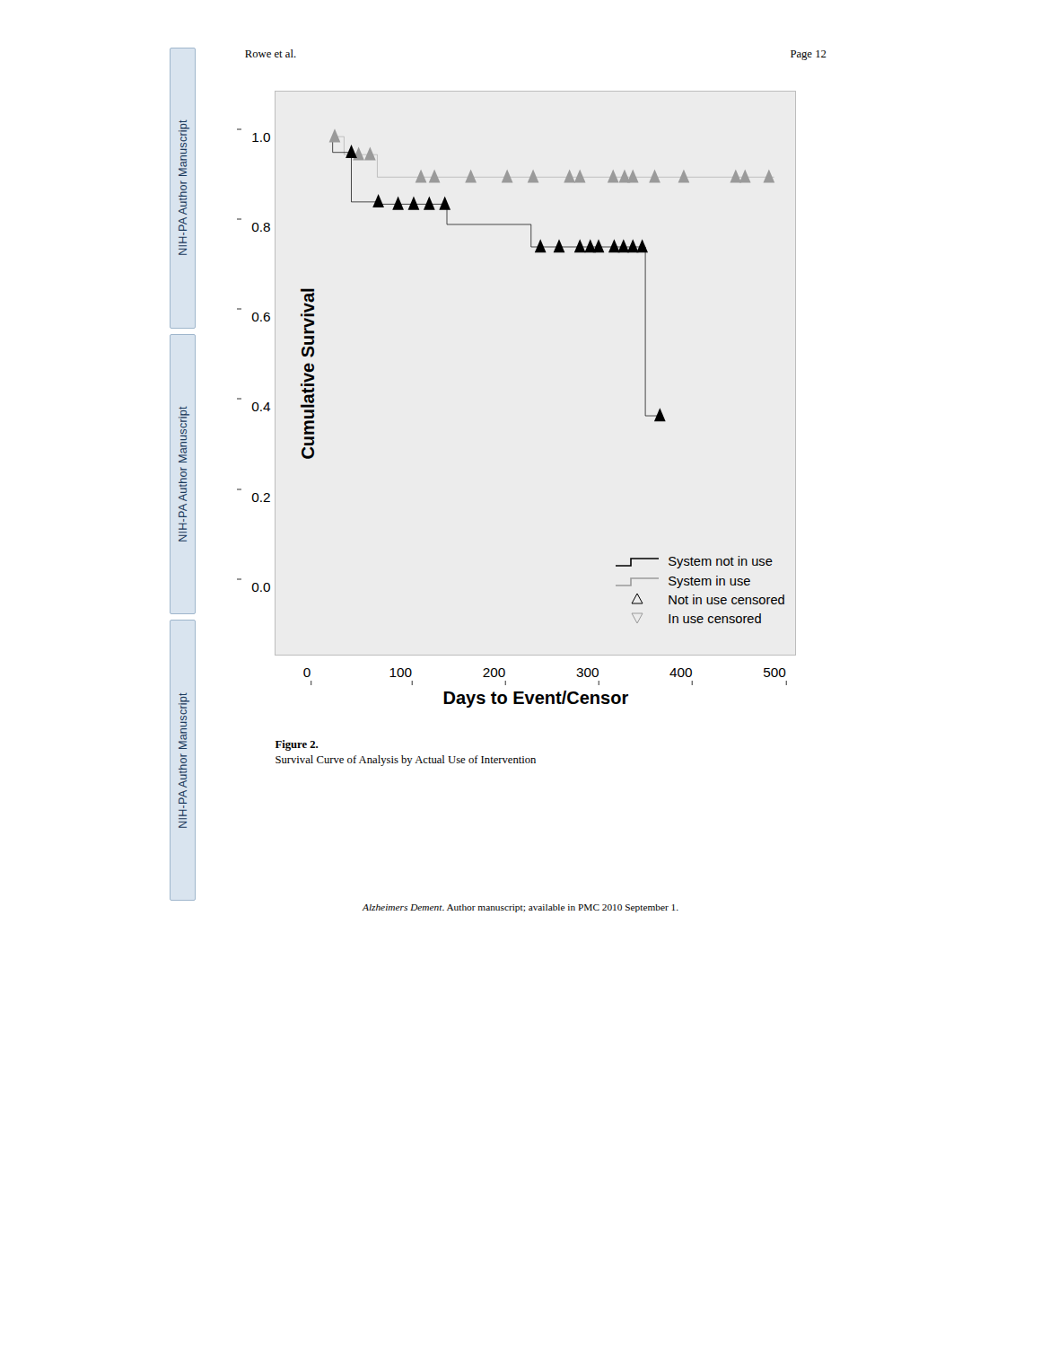NIH-PA Author Manuscript
NIH-PA Author Manuscript
NIH-PA Author Manuscript
Rowe et al.
Page 12
Cumulative Survival
1.0
0.8
0.6
0.4
0.2
0.0
0
100
200
300
400
500
Days to Event/Censor
System not in use
System in use
Not in use censored
In use censored
Figure 2.
Survival Curve of Analysis by Actual Use of Intervention
Alzheimers Dement. Author manuscript; available in PMC 2010 September 1.